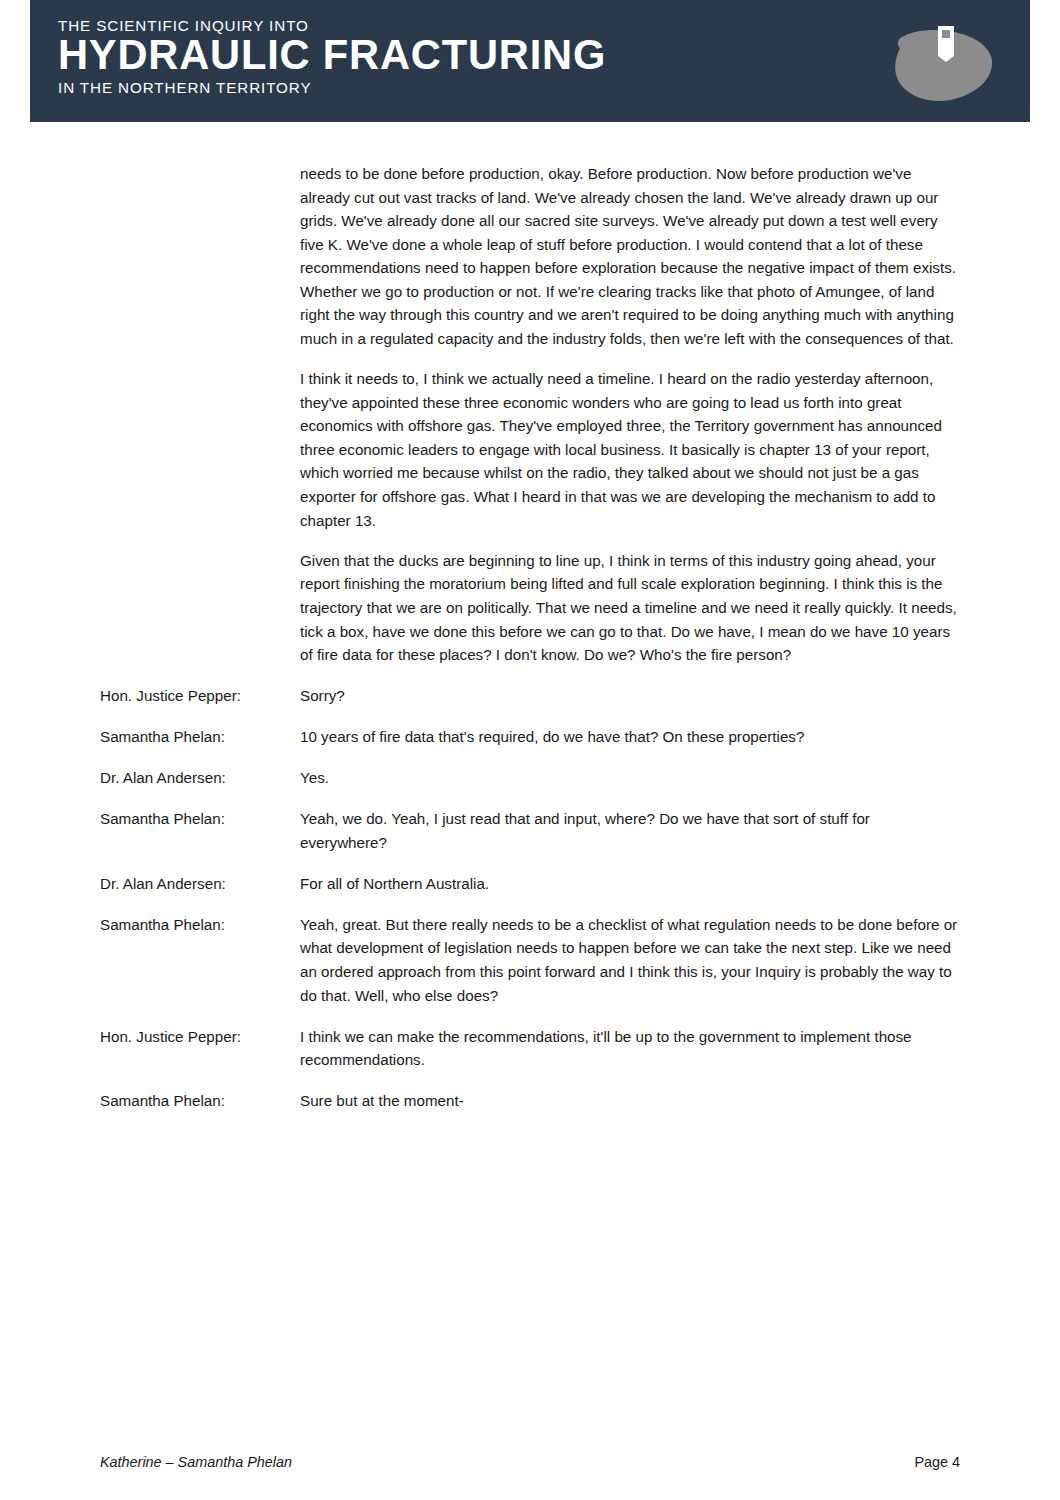The Scientific Inquiry into
Hydraulic Fracturing
in the Northern Territory
needs to be done before production, okay. Before production. Now before production we've already cut out vast tracks of land. We've already chosen the land. We've already drawn up our grids. We've already done all our sacred site surveys. We've already put down a test well every five K. We've done a whole leap of stuff before production. I would contend that a lot of these recommendations need to happen before exploration because the negative impact of them exists. Whether we go to production or not. If we're clearing tracks like that photo of Amungee, of land right the way through this country and we aren't required to be doing anything much with anything much in a regulated capacity and the industry folds, then we're left with the consequences of that.
I think it needs to, I think we actually need a timeline. I heard on the radio yesterday afternoon, they've appointed these three economic wonders who are going to lead us forth into great economics with offshore gas. They've employed three, the Territory government has announced three economic leaders to engage with local business. It basically is chapter 13 of your report, which worried me because whilst on the radio, they talked about we should not just be a gas exporter for offshore gas. What I heard in that was we are developing the mechanism to add to chapter 13.
Given that the ducks are beginning to line up, I think in terms of this industry going ahead, your report finishing the moratorium being lifted and full scale exploration beginning. I think this is the trajectory that we are on politically. That we need a timeline and we need it really quickly. It needs, tick a box, have we done this before we can go to that. Do we have, I mean do we have 10 years of fire data for these places? I don't know. Do we? Who's the fire person?
Hon. Justice Pepper:
Sorry?
Samantha Phelan:
10 years of fire data that's required, do we have that? On these properties?
Dr. Alan Andersen:
Yes.
Samantha Phelan:
Yeah, we do. Yeah, I just read that and input, where? Do we have that sort of stuff for everywhere?
Dr. Alan Andersen:
For all of Northern Australia.
Samantha Phelan:
Yeah, great. But there really needs to be a checklist of what regulation needs to be done before or what development of legislation needs to happen before we can take the next step. Like we need an ordered approach from this point forward and I think this is, your Inquiry is probably the way to do that. Well, who else does?
Hon. Justice Pepper:
I think we can make the recommendations, it'll be up to the government to implement those recommendations.
Samantha Phelan:
Sure but at the moment-
Katherine – Samantha Phelan
Page 4